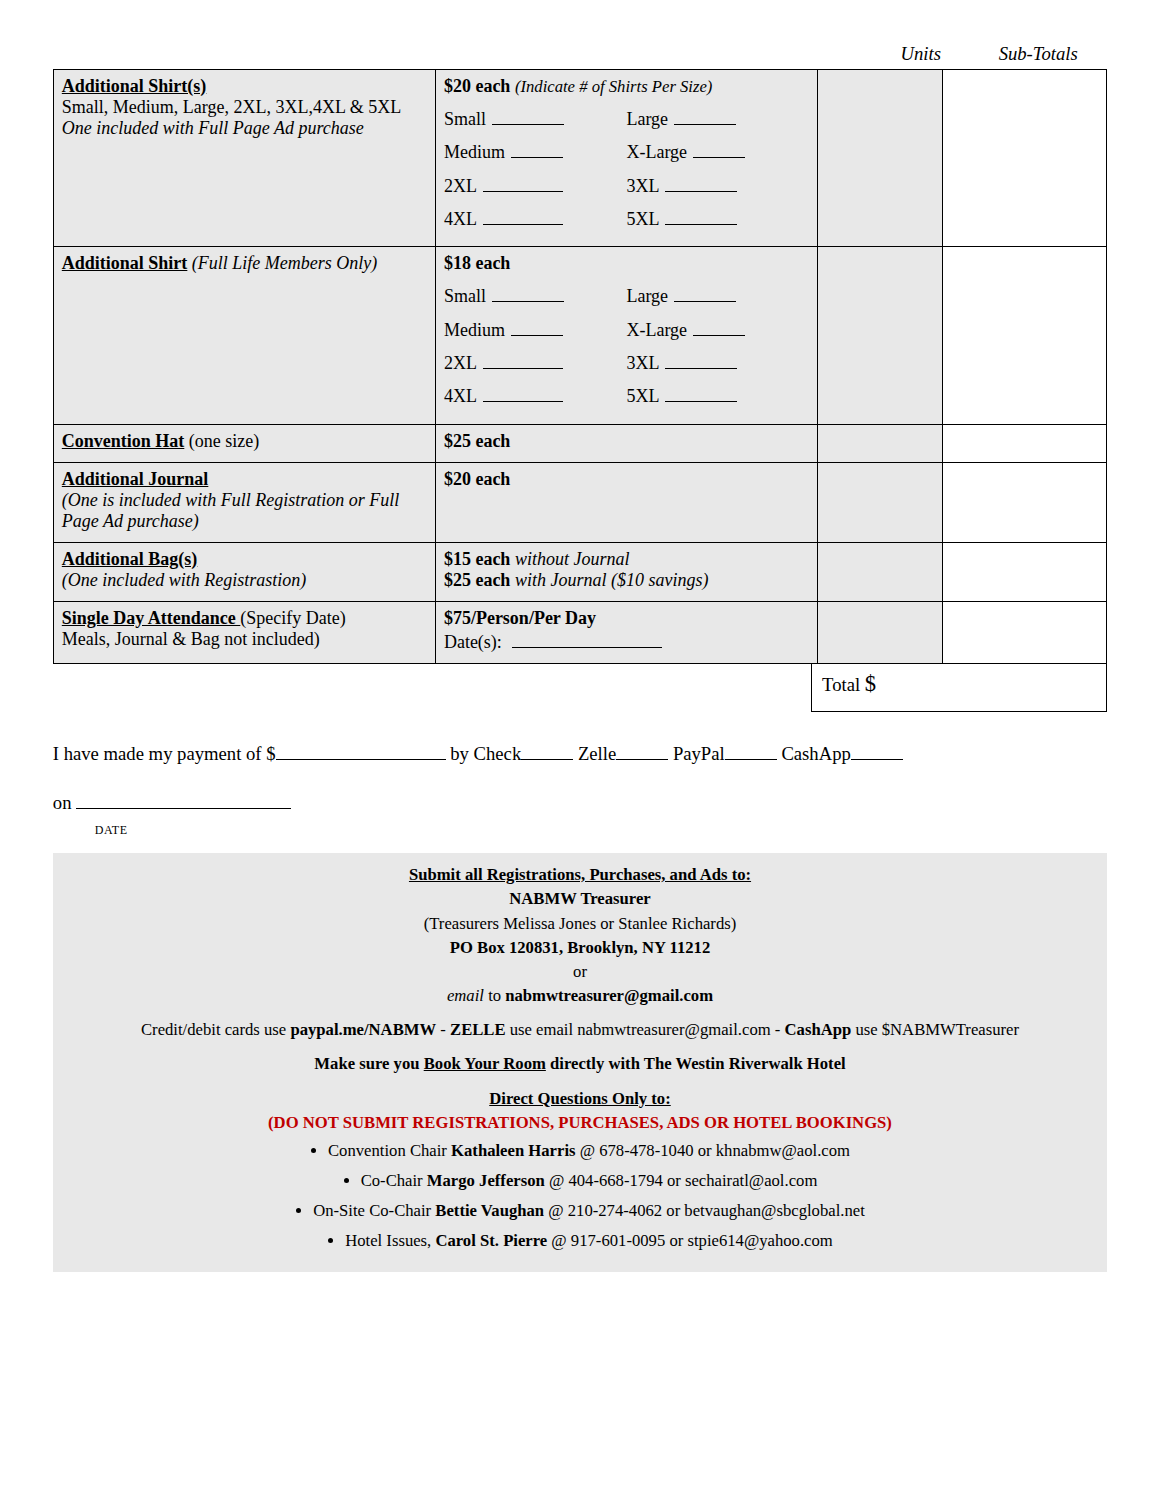Units
Sub-Totals
| Additional Shirt(s) Small, Medium, Large, 2XL, 3XL,4XL & 5XL One included with Full Page Ad purchase | $20 each (Indicate # of Shirts Per Size) Small Large Medium X-Large 2XL 3XL 4XL 5XL | | |
| Additional Shirt (Full Life Members Only) | $18 each Small Large Medium X-Large 2XL 3XL 4XL 5XL | | |
| Convention Hat (one size) | $25 each | | |
| Additional Journal (One is included with Full Registration or Full Page Ad purchase) | $20 each | | |
| Additional Bag(s) (One included with Registrastion) | $15 each without Journal $25 each with Journal ($10 savings) | | |
| Single Day Attendance (Specify Date) Meals, Journal & Bag not included) | $75/Person/Per Day Date(s): | | |
Total $
I have made my payment of $ by Check Zelle PayPal CashApp
on DATE
Submit all Registrations, Purchases, and Ads to:
NABMW Treasurer
(Treasurers Melissa Jones or Stanlee Richards)
PO Box 120831, Brooklyn, NY 11212
or
email to nabmwtreasurer@gmail.com
Credit/debit cards use paypal.me/NABMW - ZELLE use email nabmwtreasurer@gmail.com - CashApp use $NABMWTreasurer
Make sure you Book Your Room directly with The Westin Riverwalk Hotel
Direct Questions Only to:
(DO NOT SUBMIT REGISTRATIONS, PURCHASES, ADS OR HOTEL BOOKINGS)
Convention Chair Kathaleen Harris @ 678-478-1040 or khnabmw@aol.com
Co-Chair Margo Jefferson @ 404-668-1794 or sechairatl@aol.com
On-Site Co-Chair Bettie Vaughan @ 210-274-4062 or betvaughan@sbcglobal.net
Hotel Issues, Carol St. Pierre @ 917-601-0095 or stpie614@yahoo.com